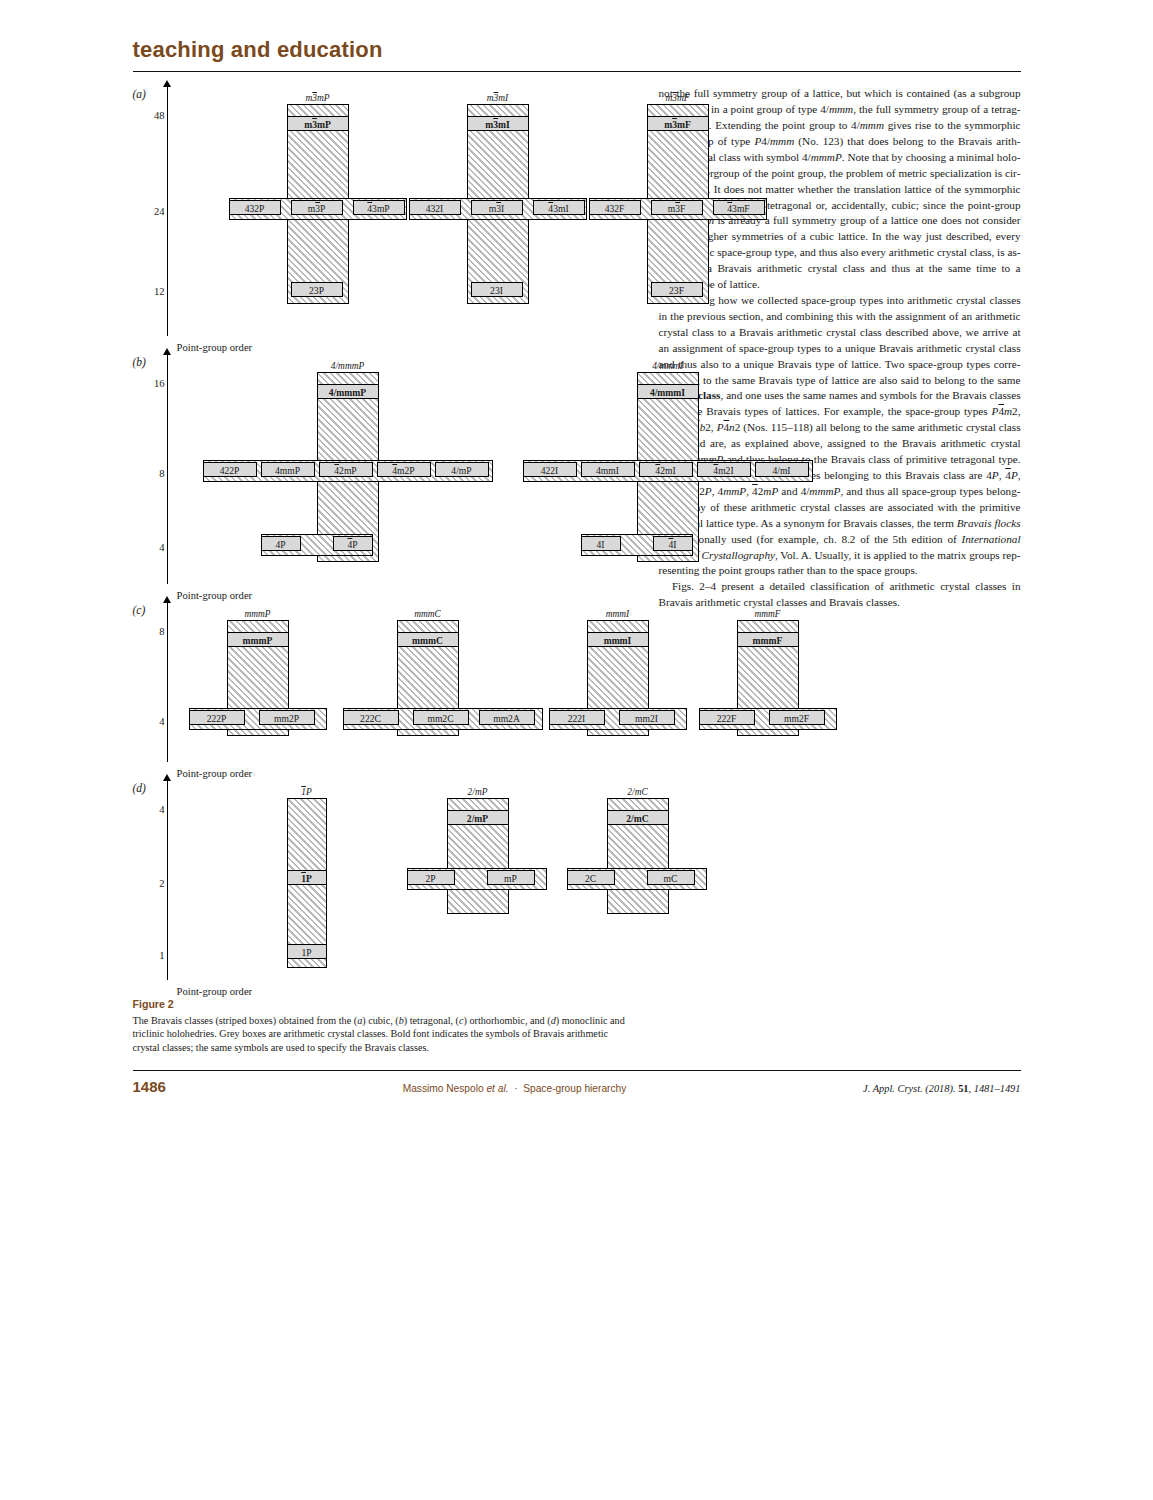teaching and education
(a)
48
24
12
m3mP
m3mP
432P
m3 P
43mP
23P
m3mI
m3mI
432I
m3 I
43mI
23I
m3mF
m3mF
432F
m3 F
43mF
23F
Point-group order
(b)
16
8
4
4/mmmP
4/mmmP
422P
4mmP
42mP
4m2P
4/mP
4P
4 P
4/mmmI
4/mmmI
422I
4mmI
42mI
4m2I
4/mI
4I
4 I
Point-group order
(c)
8
4
mmmP
mmmP
222P
mm2P
mmmC
mmmC
222C
mm2C
mm2A
mmmI
mmmI
222I
mm2I
mmmF
mmmF
222F
mm2F
Point-group order
(d)
4
2
1
1 P
1 P
1P
2/mP
2/mP
2P
mP
2/mC
2/mC
2C
mC
Point-group order
Figure 2 The Bravais classes (striped boxes) obtained from the (a) cubic, (b) tetragonal, (c) orthorhombic, and (d) monoclinic and triclinic holohedries. Grey boxes are arithmetic crystal classes. Bold font indicates the symbols of Bravais arithmetic crystal classes; the same symbols are used to specify the Bravais classes.
not the full symmetry group of a lattice, but which is contained (as a subgroup of index 2) in a point group of type 4/mmm, the full symmetry group of a tetragonal lattice. Extending the point group to 4/mmm gives rise to the symmorphic space group of type P4/mmm (No. 123) that does belong to the Bravais arithmetic crystal class with symbol 4/mmmP. Note that by choosing a minimal holohedral supergroup of the point group, the problem of metric specialization is circumvented. It does not matter whether the translation lattice of the symmorphic group of type P 4 m2 is tetragonal or, accidentally, cubic; since the point-group type 4/mmm is already a full symmetry group of a lattice one does not consider possible higher symmetries of a cubic lattice. In the way just described, every symmorphic space-group type, and thus also every arithmetic crystal class, is assigned to a Bravais arithmetic crystal class and thus at the same time to a Bravais type of lattice.
Recalling how we collected space-group types into arithmetic crystal classes in the previous section, and combining this with the assignment of an arithmetic crystal class to a Bravais arithmetic crystal class described above, we arrive at an assignment of space-group types to a unique Bravais arithmetic crystal class and thus also to a unique Bravais type of lattice. Two space-group types corresponding to the same Bravais type of lattice are also said to belong to the same Bravais class, and one uses the same names and symbols for the Bravais classes as for the Bravais types of lattices. For example, the space-group types P 4 m2, P 4 c2, P 4 b2, P 4 n2 (Nos. 115–118) all belong to the same arithmetic crystal class 4 m2P and are, as explained above, assigned to the Bravais arithmetic crystal class 4/mmmP and thus belong to the Bravais class of primitive tetragonal type. The other arithmetic crystal classes belonging to this Bravais class are 4P, 4 P, 4/mP, 422P, 4mmP, 42mP and 4/mmmP, and thus all space-group types belonging to any of these arithmetic crystal classes are associated with the primitive tetragonal lattice type. As a synonym for Bravais classes, the term Bravais flocks is occasionally used (for example, ch. 8.2 of the 5th edition of International Tables of Crystallography, Vol. A. Usually, it is applied to the matrix groups representing the point groups rather than to the space groups.
Figs. 2–4 present a detailed classification of arithmetic crystal classes in Bravais arithmetic crystal classes and Bravais classes.
1486
Massimo Nespolo et al. · Space-group hierarchy
J. Appl. Cryst. (2018). 51, 1481–1491